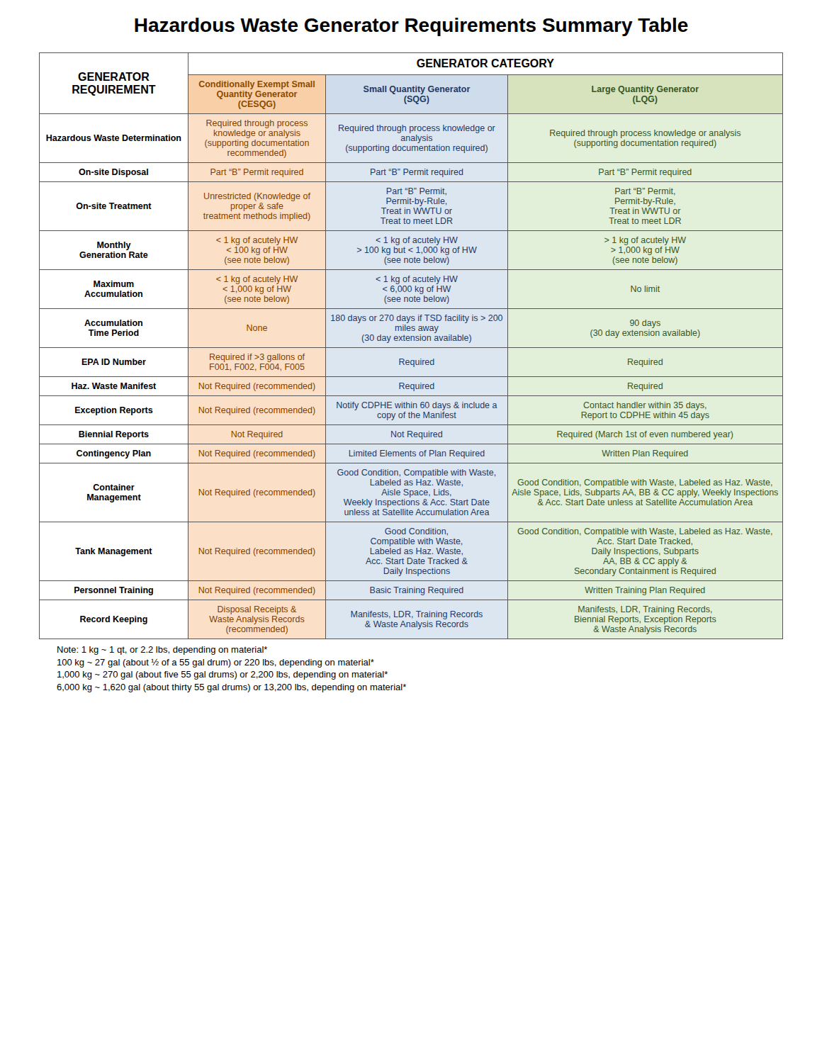Hazardous Waste Generator Requirements Summary Table
| GENERATOR REQUIREMENT | GENERATOR CATEGORY |
| --- | --- |
| Conditionally Exempt Small Quantity Generator (CESQG) | Small Quantity Generator (SQG) | Large Quantity Generator (LQG) |
| Hazardous Waste Determination | Required through process knowledge or analysis (supporting documentation recommended) | Required through process knowledge or analysis (supporting documentation required) | Required through process knowledge or analysis (supporting documentation required) |
| On-site Disposal | Part “B” Permit required | Part “B” Permit required | Part “B” Permit required |
| On-site Treatment | Unrestricted (Knowledge of proper & safe treatment methods implied) | Part “B” Permit, Permit-by-Rule, Treat in WWTU or Treat to meet LDR | Part “B” Permit, Permit-by-Rule, Treat in WWTU or Treat to meet LDR |
| Monthly Generation Rate | < 1 kg of acutely HW < 100 kg of HW (see note below) | < 1 kg of acutely HW > 100 kg but < 1,000 kg of HW (see note below) | > 1 kg of acutely HW > 1,000 kg of HW (see note below) |
| Maximum Accumulation | < 1 kg of acutely HW < 1,000 kg of HW (see note below) | < 1 kg of acutely HW < 6,000 kg of HW (see note below) | No limit |
| Accumulation Time Period | None | 180 days or 270 days if TSD facility is > 200 miles away (30 day extension available) | 90 days (30 day extension available) |
| EPA ID Number | Required if >3 gallons of F001, F002, F004, F005 | Required | Required |
| Haz. Waste Manifest | Not Required (recommended) | Required | Required |
| Exception Reports | Not Required (recommended) | Notify CDPHE within 60 days & include a copy of the Manifest | Contact handler within 35 days, Report to CDPHE within 45 days |
| Biennial Reports | Not Required | Not Required | Required (March 1st of even numbered year) |
| Contingency Plan | Not Required (recommended) | Limited Elements of Plan Required | Written Plan Required |
| Container Management | Not Required (recommended) | Good Condition, Compatible with Waste, Labeled as Haz. Waste, Aisle Space, Lids, Weekly Inspections & Acc. Start Date unless at Satellite Accumulation Area | Good Condition, Compatible with Waste, Labeled as Haz. Waste, Aisle Space, Lids, Subparts AA, BB & CC apply, Weekly Inspections & Acc. Start Date unless at Satellite Accumulation Area |
| Tank Management | Not Required (recommended) | Good Condition, Compatible with Waste, Labeled as Haz. Waste, Acc. Start Date Tracked & Daily Inspections | Good Condition, Compatible with Waste, Labeled as Haz. Waste, Acc. Start Date Tracked, Daily Inspections, Subparts AA, BB & CC apply & Secondary Containment is Required |
| Personnel Training | Not Required (recommended) | Basic Training Required | Written Training Plan Required |
| Record Keeping | Disposal Receipts & Waste Analysis Records (recommended) | Manifests, LDR, Training Records & Waste Analysis Records | Manifests, LDR, Training Records, Biennial Reports, Exception Reports & Waste Analysis Records |
Note: 1 kg ~ 1 qt, or 2.2 lbs, depending on material*
100 kg ~ 27 gal (about ½ of a 55 gal drum) or 220 lbs, depending on material*
1,000 kg ~ 270 gal (about five 55 gal drums) or 2,200 lbs, depending on material*
6,000 kg ~ 1,620 gal (about thirty 55 gal drums) or 13,200 lbs, depending on material*